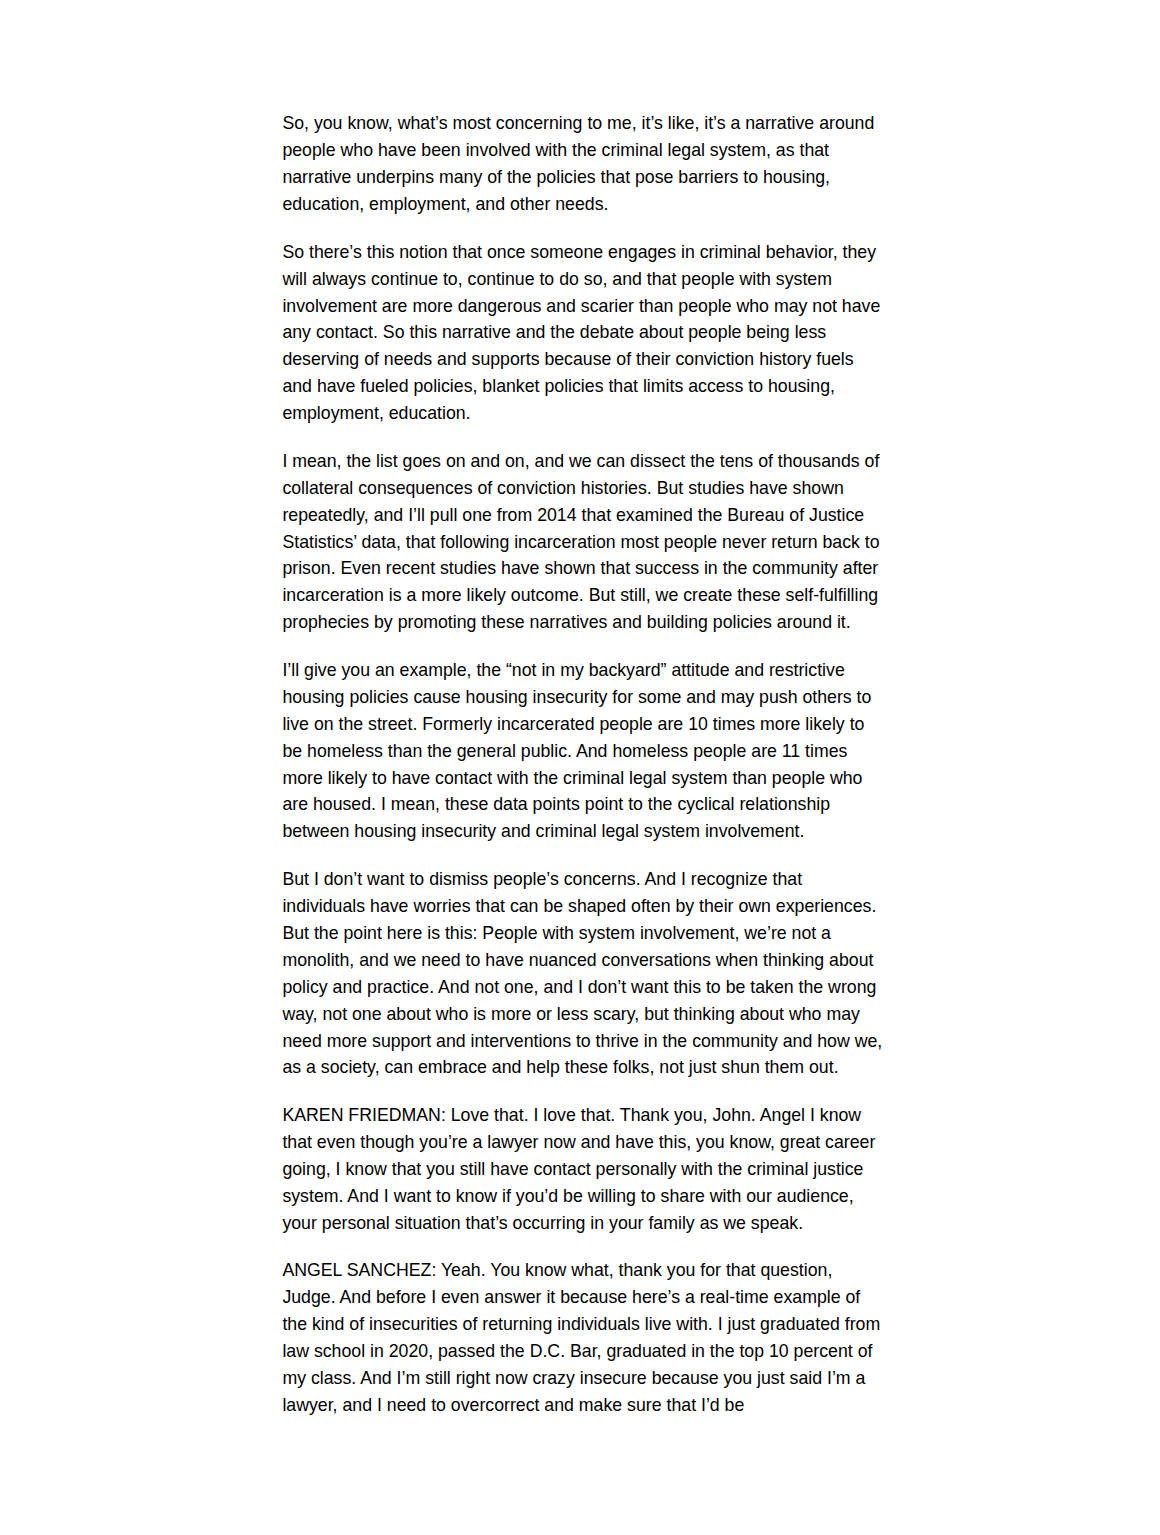So, you know, what’s most concerning to me, it’s like, it’s a narrative around people who have been involved with the criminal legal system, as that narrative underpins many of the policies that pose barriers to housing, education, employment, and other needs.
So there’s this notion that once someone engages in criminal behavior, they will always continue to, continue to do so, and that people with system involvement are more dangerous and scarier than people who may not have any contact. So this narrative and the debate about people being less deserving of needs and supports because of their conviction history fuels and have fueled policies, blanket policies that limits access to housing, employment, education.
I mean, the list goes on and on, and we can dissect the tens of thousands of collateral consequences of conviction histories. But studies have shown repeatedly, and I’ll pull one from 2014 that examined the Bureau of Justice Statistics’ data, that following incarceration most people never return back to prison. Even recent studies have shown that success in the community after incarceration is a more likely outcome. But still, we create these self-fulfilling prophecies by promoting these narratives and building policies around it.
I’ll give you an example, the “not in my backyard” attitude and restrictive housing policies cause housing insecurity for some and may push others to live on the street. Formerly incarcerated people are 10 times more likely to be homeless than the general public. And homeless people are 11 times more likely to have contact with the criminal legal system than people who are housed. I mean, these data points point to the cyclical relationship between housing insecurity and criminal legal system involvement.
But I don’t want to dismiss people’s concerns. And I recognize that individuals have worries that can be shaped often by their own experiences. But the point here is this: People with system involvement, we’re not a monolith, and we need to have nuanced conversations when thinking about policy and practice. And not one, and I don’t want this to be taken the wrong way, not one about who is more or less scary, but thinking about who may need more support and interventions to thrive in the community and how we, as a society, can embrace and help these folks, not just shun them out.
KAREN FRIEDMAN: Love that. I love that. Thank you, John. Angel I know that even though you’re a lawyer now and have this, you know, great career going, I know that you still have contact personally with the criminal justice system. And I want to know if you’d be willing to share with our audience, your personal situation that’s occurring in your family as we speak.
ANGEL SANCHEZ: Yeah. You know what, thank you for that question, Judge. And before I even answer it because here’s a real-time example of the kind of insecurities of returning individuals live with. I just graduated from law school in 2020, passed the D.C. Bar, graduated in the top 10 percent of my class. And I’m still right now crazy insecure because you just said I’m a lawyer, and I need to overcorrect and make sure that I’d be